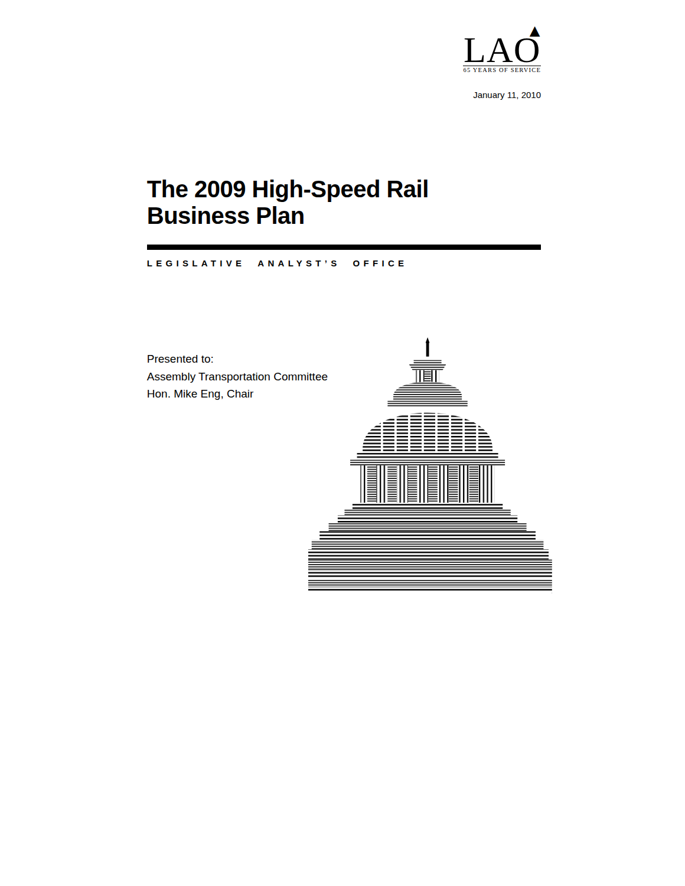LAO▲
65 YEARS OF SERVICE
January 11, 2010
The 2009 High-Speed Rail
Business Plan
LEGISLATIVE ANALYST’S OFFICE
Presented to:
Assembly Transportation Committee
Hon. Mike Eng, Chair